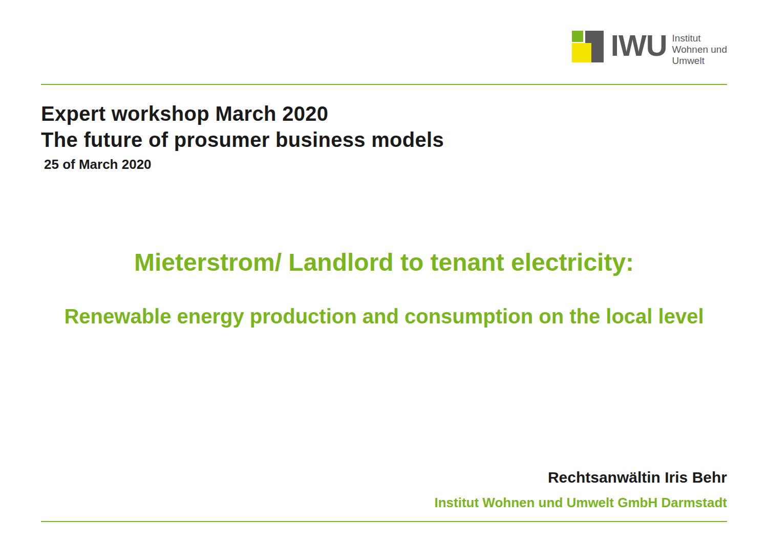IWU Institut
Wohnen und
Umwelt
Expert workshop March 2020
The future of prosumer business models
25 of March 2020
Mieterstrom/ Landlord to tenant electricity:
Renewable energy production and consumption on the local level
Rechtsanwältin Iris Behr
Institut Wohnen und Umwelt GmbH Darmstadt